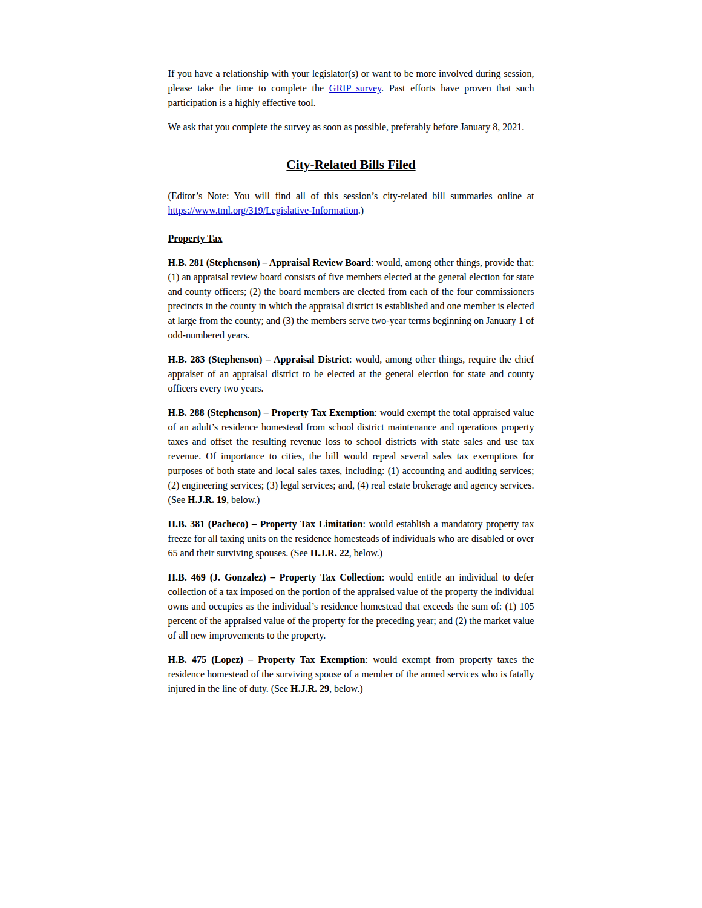If you have a relationship with your legislator(s) or want to be more involved during session, please take the time to complete the GRIP survey. Past efforts have proven that such participation is a highly effective tool.
We ask that you complete the survey as soon as possible, preferably before January 8, 2021.
City-Related Bills Filed
(Editor’s Note: You will find all of this session’s city-related bill summaries online at https://www.tml.org/319/Legislative-Information.)
Property Tax
H.B. 281 (Stephenson) – Appraisal Review Board: would, among other things, provide that: (1) an appraisal review board consists of five members elected at the general election for state and county officers; (2) the board members are elected from each of the four commissioners precincts in the county in which the appraisal district is established and one member is elected at large from the county; and (3) the members serve two-year terms beginning on January 1 of odd-numbered years.
H.B. 283 (Stephenson) – Appraisal District: would, among other things, require the chief appraiser of an appraisal district to be elected at the general election for state and county officers every two years.
H.B. 288 (Stephenson) – Property Tax Exemption: would exempt the total appraised value of an adult’s residence homestead from school district maintenance and operations property taxes and offset the resulting revenue loss to school districts with state sales and use tax revenue. Of importance to cities, the bill would repeal several sales tax exemptions for purposes of both state and local sales taxes, including: (1) accounting and auditing services; (2) engineering services; (3) legal services; and, (4) real estate brokerage and agency services. (See H.J.R. 19, below.)
H.B. 381 (Pacheco) – Property Tax Limitation: would establish a mandatory property tax freeze for all taxing units on the residence homesteads of individuals who are disabled or over 65 and their surviving spouses. (See H.J.R. 22, below.)
H.B. 469 (J. Gonzalez) – Property Tax Collection: would entitle an individual to defer collection of a tax imposed on the portion of the appraised value of the property the individual owns and occupies as the individual’s residence homestead that exceeds the sum of: (1) 105 percent of the appraised value of the property for the preceding year; and (2) the market value of all new improvements to the property.
H.B. 475 (Lopez) – Property Tax Exemption: would exempt from property taxes the residence homestead of the surviving spouse of a member of the armed services who is fatally injured in the line of duty. (See H.J.R. 29, below.)